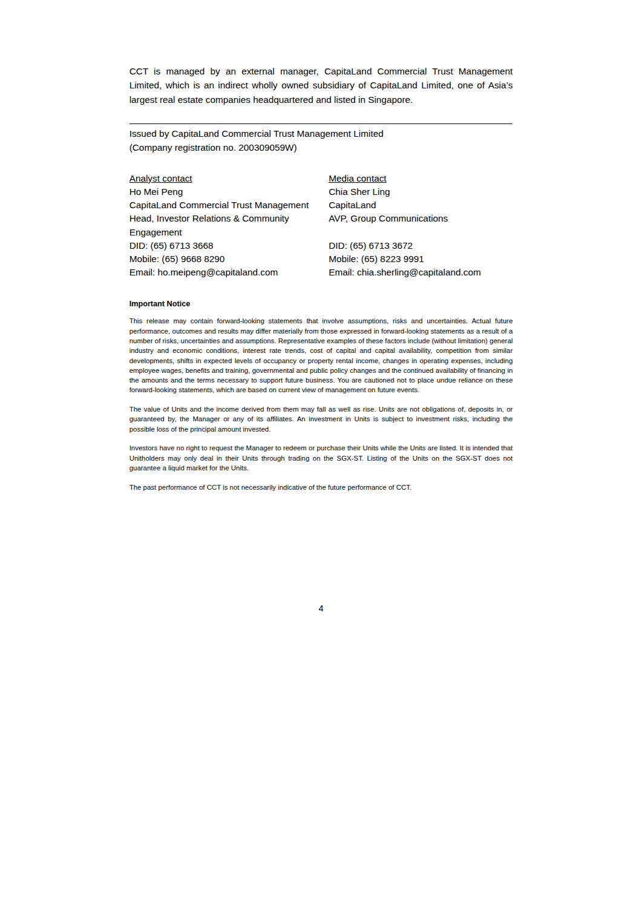CCT is managed by an external manager, CapitaLand Commercial Trust Management Limited, which is an indirect wholly owned subsidiary of CapitaLand Limited, one of Asia’s largest real estate companies headquartered and listed in Singapore.
Issued by CapitaLand Commercial Trust Management Limited
(Company registration no. 200309059W)
| Analyst contact | Media contact |
| Ho Mei Peng | Chia Sher Ling |
| CapitaLand Commercial Trust Management | CapitaLand |
| Head, Investor Relations & Community Engagement | AVP, Group Communications |
| DID: (65) 6713 3668 | DID: (65) 6713 3672 |
| Mobile: (65) 9668 8290 | Mobile: (65) 8223 9991 |
| Email: ho.meipeng@capitaland.com | Email: chia.sherling@capitaland.com |
Important Notice
This release may contain forward-looking statements that involve assumptions, risks and uncertainties. Actual future performance, outcomes and results may differ materially from those expressed in forward-looking statements as a result of a number of risks, uncertainties and assumptions. Representative examples of these factors include (without limitation) general industry and economic conditions, interest rate trends, cost of capital and capital availability, competition from similar developments, shifts in expected levels of occupancy or property rental income, changes in operating expenses, including employee wages, benefits and training, governmental and public policy changes and the continued availability of financing in the amounts and the terms necessary to support future business. You are cautioned not to place undue reliance on these forward-looking statements, which are based on current view of management on future events.
The value of Units and the income derived from them may fall as well as rise. Units are not obligations of, deposits in, or guaranteed by, the Manager or any of its affiliates. An investment in Units is subject to investment risks, including the possible loss of the principal amount invested.
Investors have no right to request the Manager to redeem or purchase their Units while the Units are listed. It is intended that Unitholders may only deal in their Units through trading on the SGX-ST. Listing of the Units on the SGX-ST does not guarantee a liquid market for the Units.
The past performance of CCT is not necessarily indicative of the future performance of CCT.
4